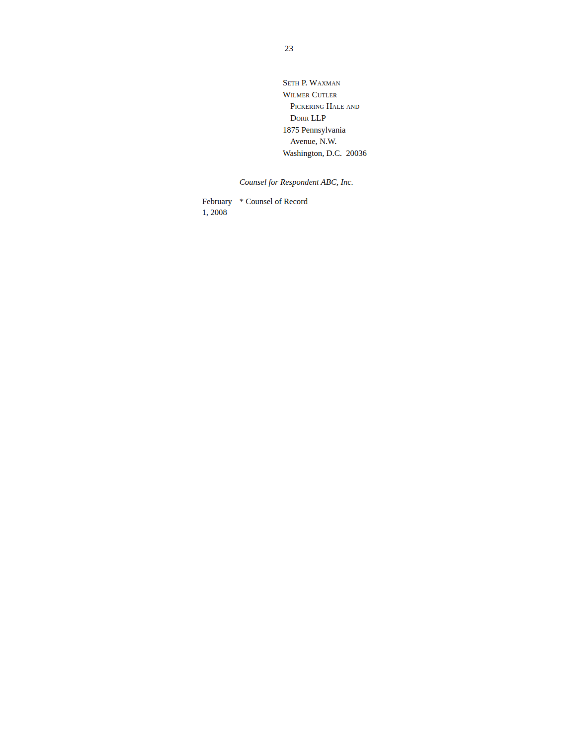23
Seth P. Waxman
Wilmer Cutler
Pickering Hale and
Dorr LLP
1875 Pennsylvania
Avenue, N.W.
Washington, D.C. 20036
Counsel for Respondent ABC, Inc.
February 1, 2008
* Counsel of Record